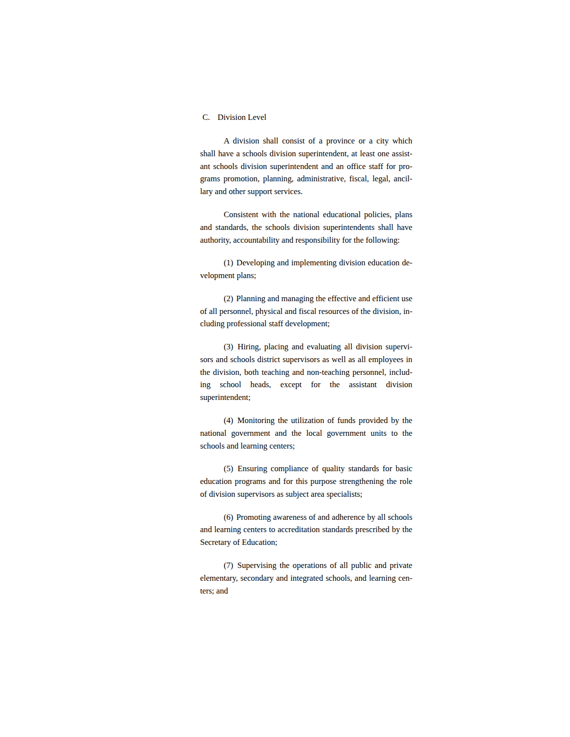C. Division Level
A division shall consist of a province or a city which shall have a schools division superintendent, at least one assistant schools division superintendent and an office staff for programs promotion, planning, administrative, fiscal, legal, ancillary and other support services.
Consistent with the national educational policies, plans and standards, the schools division superintendents shall have authority, accountability and responsibility for the following:
(1) Developing and implementing division education development plans;
(2) Planning and managing the effective and efficient use of all personnel, physical and fiscal resources of the division, including professional staff development;
(3) Hiring, placing and evaluating all division supervisors and schools district supervisors as well as all employees in the division, both teaching and non-teaching personnel, including school heads, except for the assistant division superintendent;
(4) Monitoring the utilization of funds provided by the national government and the local government units to the schools and learning centers;
(5) Ensuring compliance of quality standards for basic education programs and for this purpose strengthening the role of division supervisors as subject area specialists;
(6) Promoting awareness of and adherence by all schools and learning centers to accreditation standards prescribed by the Secretary of Education;
(7) Supervising the operations of all public and private elementary, secondary and integrated schools, and learning centers; and